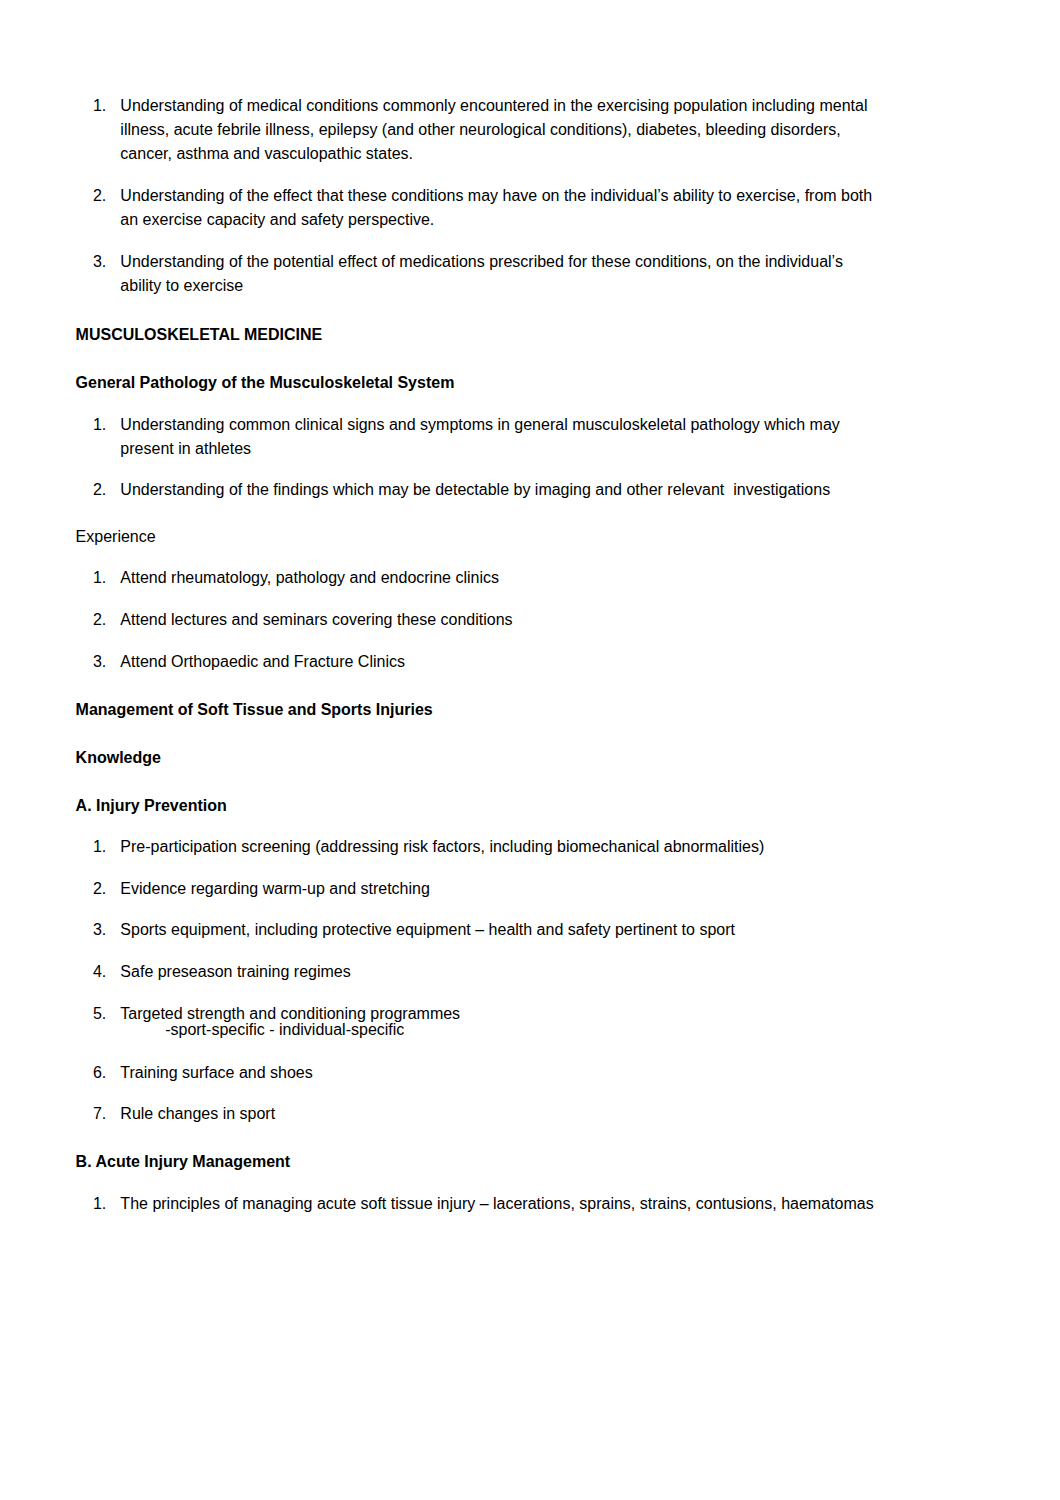Understanding of medical conditions commonly encountered in the exercising population including mental illness, acute febrile illness, epilepsy (and other neurological conditions), diabetes, bleeding disorders, cancer, asthma and vasculopathic states.
Understanding of the effect that these conditions may have on the individual’s ability to exercise, from both an exercise capacity and safety perspective.
Understanding of the potential effect of medications prescribed for these conditions, on the individual’s ability to exercise
MUSCULOSKELETAL MEDICINE
General Pathology of the Musculoskeletal System
Understanding common clinical signs and symptoms in general musculoskeletal pathology which may present in athletes
Understanding of the findings which may be detectable by imaging and other relevant investigations
Experience
Attend rheumatology, pathology and endocrine clinics
Attend lectures and seminars covering these conditions
Attend Orthopaedic and Fracture Clinics
Management of Soft Tissue and Sports Injuries
Knowledge
A. Injury Prevention
Pre-participation screening (addressing risk factors, including biomechanical abnormalities)
Evidence regarding warm-up and stretching
Sports equipment, including protective equipment – health and safety pertinent to sport
Safe preseason training regimes
Targeted strength and conditioning programmes
-sport-specific - individual-specific
Training surface and shoes
Rule changes in sport
B. Acute Injury Management
The principles of managing acute soft tissue injury – lacerations, sprains, strains, contusions, haematomas